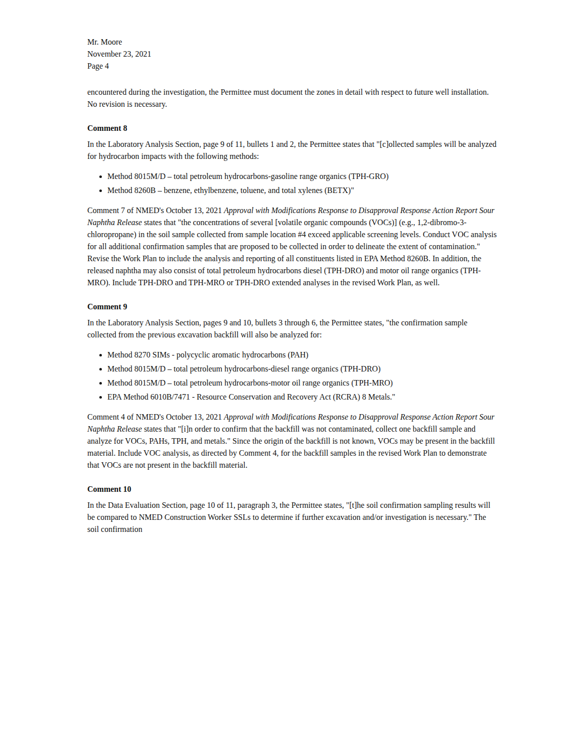Mr. Moore
November 23, 2021
Page 4
encountered during the investigation, the Permittee must document the zones in detail with respect to future well installation. No revision is necessary.
Comment 8
In the Laboratory Analysis Section, page 9 of 11, bullets 1 and 2, the Permittee states that "[c]ollected samples will be analyzed for hydrocarbon impacts with the following methods:
Method 8015M/D – total petroleum hydrocarbons-gasoline range organics (TPH-GRO)
Method 8260B – benzene, ethylbenzene, toluene, and total xylenes (BETX)"
Comment 7 of NMED's October 13, 2021 Approval with Modifications Response to Disapproval Response Action Report Sour Naphtha Release states that "the concentrations of several [volatile organic compounds (VOCs)] (e.g., 1,2-dibromo-3-chloropropane) in the soil sample collected from sample location #4 exceed applicable screening levels. Conduct VOC analysis for all additional confirmation samples that are proposed to be collected in order to delineate the extent of contamination." Revise the Work Plan to include the analysis and reporting of all constituents listed in EPA Method 8260B. In addition, the released naphtha may also consist of total petroleum hydrocarbons diesel (TPH-DRO) and motor oil range organics (TPH-MRO). Include TPH-DRO and TPH-MRO or TPH-DRO extended analyses in the revised Work Plan, as well.
Comment 9
In the Laboratory Analysis Section, pages 9 and 10, bullets 3 through 6, the Permittee states, "the confirmation sample collected from the previous excavation backfill will also be analyzed for:
Method 8270 SIMs - polycyclic aromatic hydrocarbons (PAH)
Method 8015M/D – total petroleum hydrocarbons-diesel range organics (TPH-DRO)
Method 8015M/D – total petroleum hydrocarbons-motor oil range organics (TPH-MRO)
EPA Method 6010B/7471 - Resource Conservation and Recovery Act (RCRA) 8 Metals."
Comment 4 of NMED's October 13, 2021 Approval with Modifications Response to Disapproval Response Action Report Sour Naphtha Release states that "[i]n order to confirm that the backfill was not contaminated, collect one backfill sample and analyze for VOCs, PAHs, TPH, and metals." Since the origin of the backfill is not known, VOCs may be present in the backfill material. Include VOC analysis, as directed by Comment 4, for the backfill samples in the revised Work Plan to demonstrate that VOCs are not present in the backfill material.
Comment 10
In the Data Evaluation Section, page 10 of 11, paragraph 3, the Permittee states, "[t]he soil confirmation sampling results will be compared to NMED Construction Worker SSLs to determine if further excavation and/or investigation is necessary." The soil confirmation